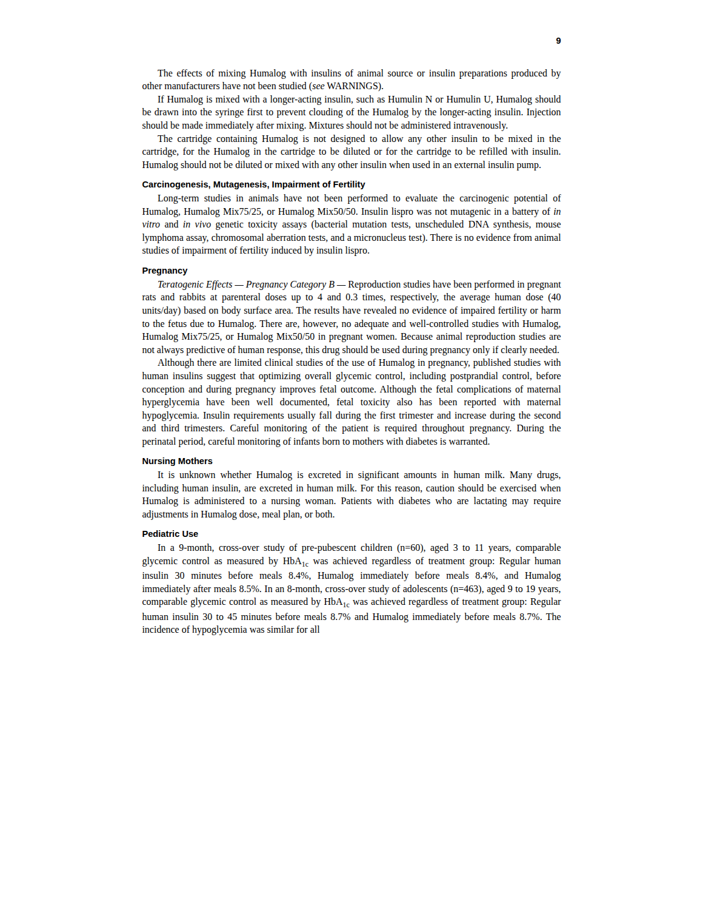9
The effects of mixing Humalog with insulins of animal source or insulin preparations produced by other manufacturers have not been studied (see WARNINGS).
If Humalog is mixed with a longer-acting insulin, such as Humulin N or Humulin U, Humalog should be drawn into the syringe first to prevent clouding of the Humalog by the longer-acting insulin. Injection should be made immediately after mixing. Mixtures should not be administered intravenously.
The cartridge containing Humalog is not designed to allow any other insulin to be mixed in the cartridge, for the Humalog in the cartridge to be diluted or for the cartridge to be refilled with insulin. Humalog should not be diluted or mixed with any other insulin when used in an external insulin pump.
Carcinogenesis, Mutagenesis, Impairment of Fertility
Long-term studies in animals have not been performed to evaluate the carcinogenic potential of Humalog, Humalog Mix75/25, or Humalog Mix50/50. Insulin lispro was not mutagenic in a battery of in vitro and in vivo genetic toxicity assays (bacterial mutation tests, unscheduled DNA synthesis, mouse lymphoma assay, chromosomal aberration tests, and a micronucleus test). There is no evidence from animal studies of impairment of fertility induced by insulin lispro.
Pregnancy
Teratogenic Effects — Pregnancy Category B — Reproduction studies have been performed in pregnant rats and rabbits at parenteral doses up to 4 and 0.3 times, respectively, the average human dose (40 units/day) based on body surface area. The results have revealed no evidence of impaired fertility or harm to the fetus due to Humalog. There are, however, no adequate and well-controlled studies with Humalog, Humalog Mix75/25, or Humalog Mix50/50 in pregnant women. Because animal reproduction studies are not always predictive of human response, this drug should be used during pregnancy only if clearly needed.
Although there are limited clinical studies of the use of Humalog in pregnancy, published studies with human insulins suggest that optimizing overall glycemic control, including postprandial control, before conception and during pregnancy improves fetal outcome. Although the fetal complications of maternal hyperglycemia have been well documented, fetal toxicity also has been reported with maternal hypoglycemia. Insulin requirements usually fall during the first trimester and increase during the second and third trimesters. Careful monitoring of the patient is required throughout pregnancy. During the perinatal period, careful monitoring of infants born to mothers with diabetes is warranted.
Nursing Mothers
It is unknown whether Humalog is excreted in significant amounts in human milk. Many drugs, including human insulin, are excreted in human milk. For this reason, caution should be exercised when Humalog is administered to a nursing woman. Patients with diabetes who are lactating may require adjustments in Humalog dose, meal plan, or both.
Pediatric Use
In a 9-month, cross-over study of pre-pubescent children (n=60), aged 3 to 11 years, comparable glycemic control as measured by HbA1c was achieved regardless of treatment group: Regular human insulin 30 minutes before meals 8.4%, Humalog immediately before meals 8.4%, and Humalog immediately after meals 8.5%. In an 8-month, cross-over study of adolescents (n=463), aged 9 to 19 years, comparable glycemic control as measured by HbA1c was achieved regardless of treatment group: Regular human insulin 30 to 45 minutes before meals 8.7% and Humalog immediately before meals 8.7%. The incidence of hypoglycemia was similar for all